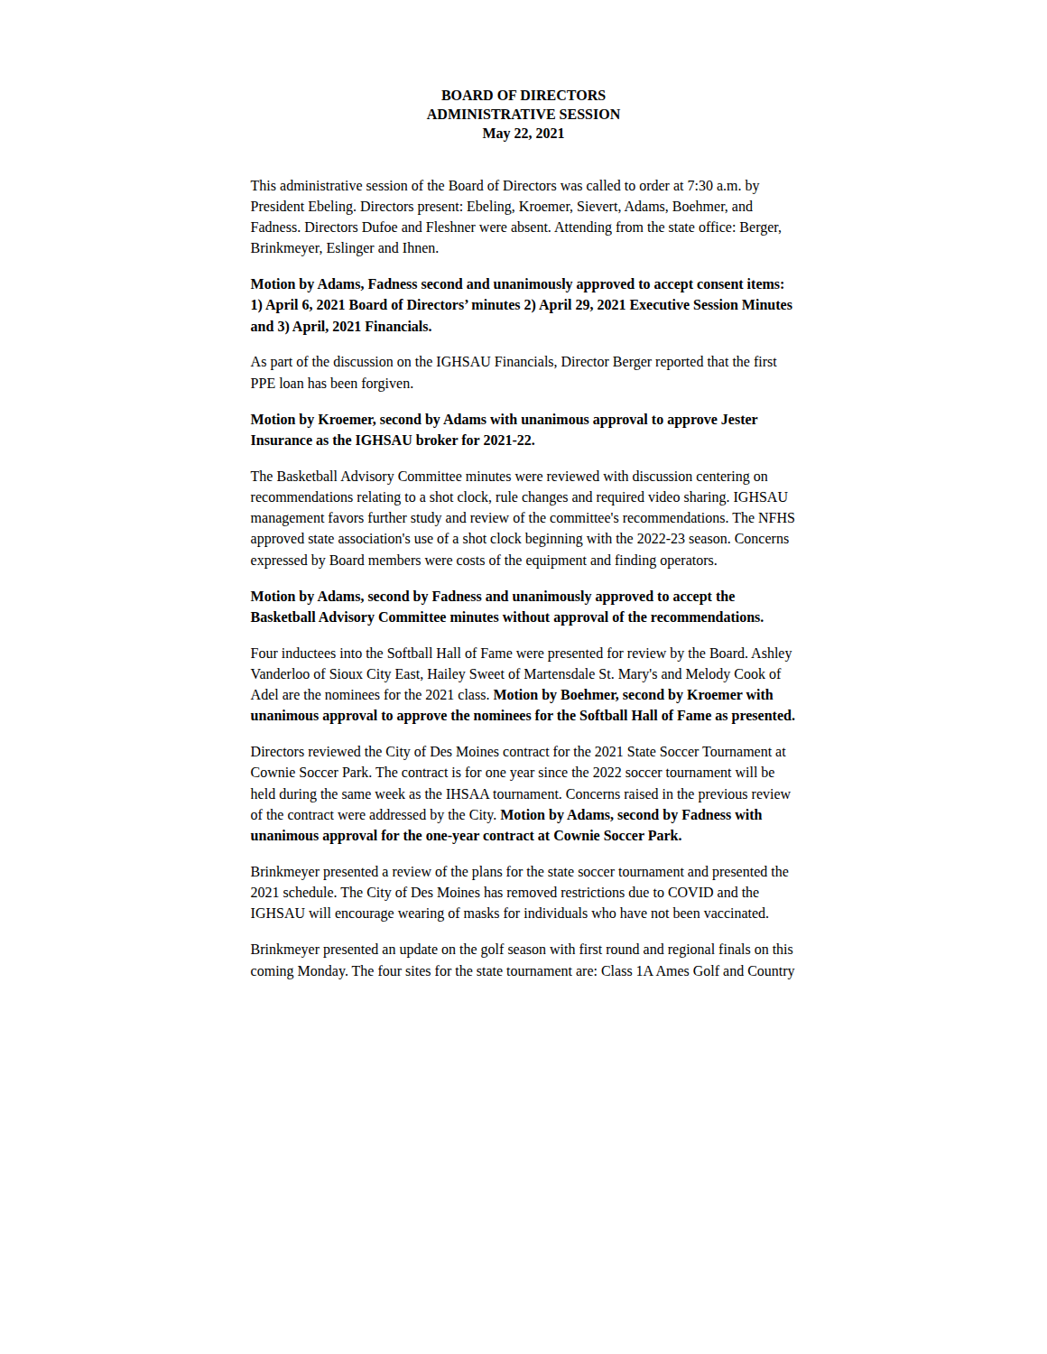BOARD OF DIRECTORS
ADMINISTRATIVE SESSION
May 22, 2021
This administrative session of the Board of Directors was called to order at 7:30 a.m. by President Ebeling. Directors present: Ebeling, Kroemer, Sievert, Adams, Boehmer, and Fadness. Directors Dufoe and Fleshner were absent. Attending from the state office: Berger, Brinkmeyer, Eslinger and Ihnen.
Motion by Adams, Fadness second and unanimously approved to accept consent items: 1) April 6, 2021 Board of Directors’ minutes 2) April 29, 2021 Executive Session Minutes and 3) April, 2021 Financials.
As part of the discussion on the IGHSAU Financials, Director Berger reported that the first PPE loan has been forgiven.
Motion by Kroemer, second by Adams with unanimous approval to approve Jester Insurance as the IGHSAU broker for 2021-22.
The Basketball Advisory Committee minutes were reviewed with discussion centering on recommendations relating to a shot clock, rule changes and required video sharing. IGHSAU management favors further study and review of the committee's recommendations. The NFHS approved state association's use of a shot clock beginning with the 2022-23 season. Concerns expressed by Board members were costs of the equipment and finding operators.
Motion by Adams, second by Fadness and unanimously approved to accept the Basketball Advisory Committee minutes without approval of the recommendations.
Four inductees into the Softball Hall of Fame were presented for review by the Board. Ashley Vanderloo of Sioux City East, Hailey Sweet of Martensdale St. Mary's and Melody Cook of Adel are the nominees for the 2021 class. Motion by Boehmer, second by Kroemer with unanimous approval to approve the nominees for the Softball Hall of Fame as presented.
Directors reviewed the City of Des Moines contract for the 2021 State Soccer Tournament at Cownie Soccer Park. The contract is for one year since the 2022 soccer tournament will be held during the same week as the IHSAA tournament. Concerns raised in the previous review of the contract were addressed by the City. Motion by Adams, second by Fadness with unanimous approval for the one-year contract at Cownie Soccer Park.
Brinkmeyer presented a review of the plans for the state soccer tournament and presented the 2021 schedule. The City of Des Moines has removed restrictions due to COVID and the IGHSAU will encourage wearing of masks for individuals who have not been vaccinated.
Brinkmeyer presented an update on the golf season with first round and regional finals on this coming Monday. The four sites for the state tournament are: Class 1A Ames Golf and Country